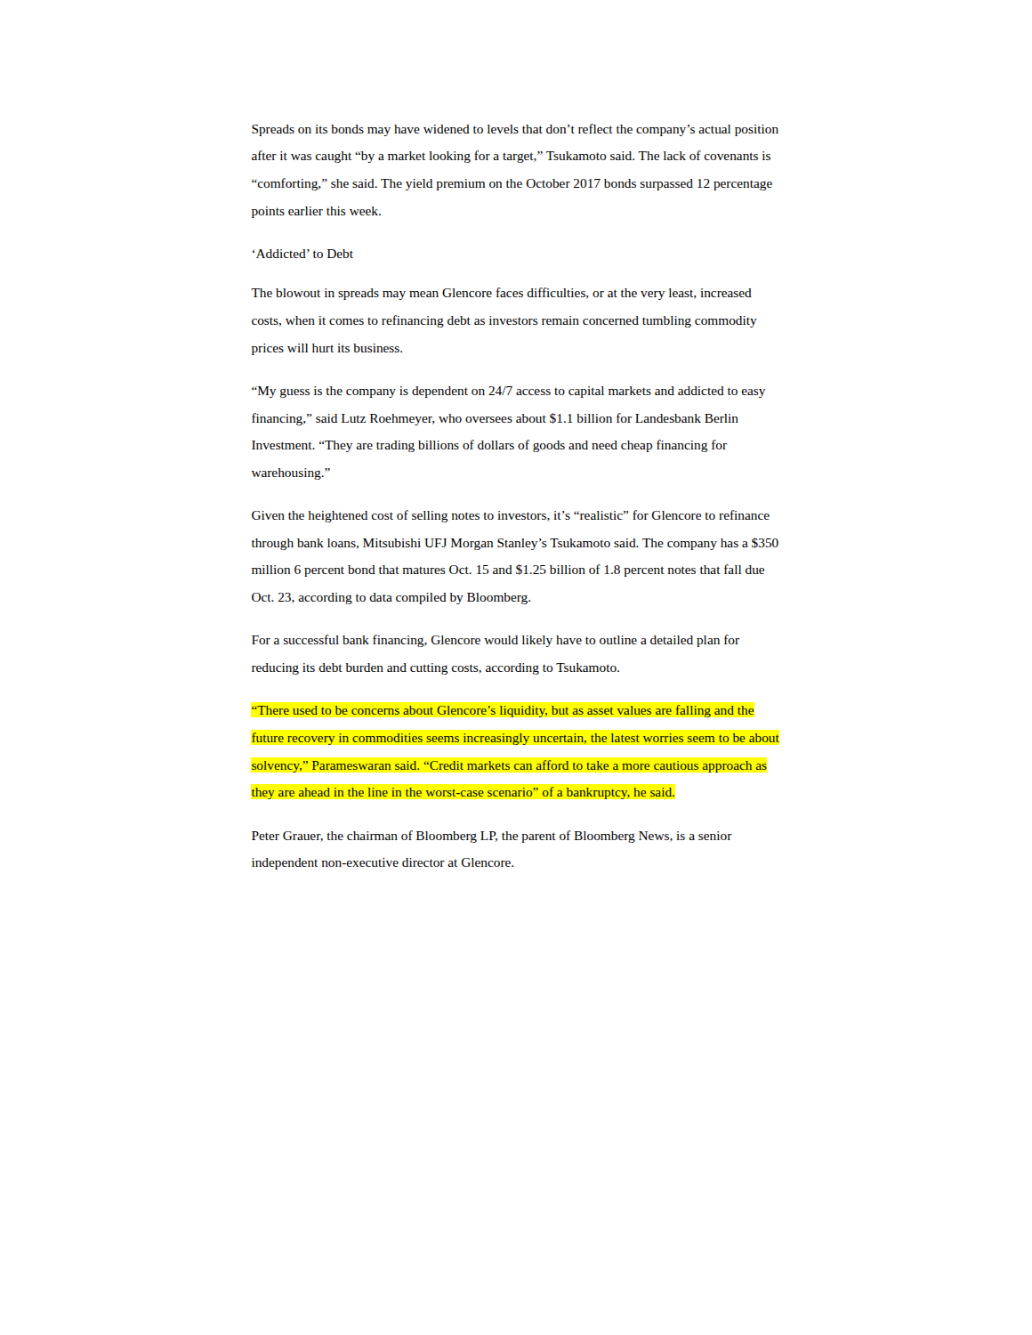Spreads on its bonds may have widened to levels that don’t reflect the company’s actual position after it was caught “by a market looking for a target,” Tsukamoto said. The lack of covenants is “comforting,” she said. The yield premium on the October 2017 bonds surpassed 12 percentage points earlier this week.
‘Addicted’ to Debt
The blowout in spreads may mean Glencore faces difficulties, or at the very least, increased costs, when it comes to refinancing debt as investors remain concerned tumbling commodity prices will hurt its business.
“My guess is the company is dependent on 24/7 access to capital markets and addicted to easy financing,” said Lutz Roehmeyer, who oversees about $1.1 billion for Landesbank Berlin Investment. “They are trading billions of dollars of goods and need cheap financing for warehousing.”
Given the heightened cost of selling notes to investors, it’s “realistic” for Glencore to refinance through bank loans, Mitsubishi UFJ Morgan Stanley’s Tsukamoto said. The company has a $350 million 6 percent bond that matures Oct. 15 and $1.25 billion of 1.8 percent notes that fall due Oct. 23, according to data compiled by Bloomberg.
For a successful bank financing, Glencore would likely have to outline a detailed plan for reducing its debt burden and cutting costs, according to Tsukamoto.
“There used to be concerns about Glencore’s liquidity, but as asset values are falling and the future recovery in commodities seems increasingly uncertain, the latest worries seem to be about solvency,” Parameswaran said. “Credit markets can afford to take a more cautious approach as they are ahead in the line in the worst-case scenario” of a bankruptcy, he said.
Peter Grauer, the chairman of Bloomberg LP, the parent of Bloomberg News, is a senior independent non-executive director at Glencore.